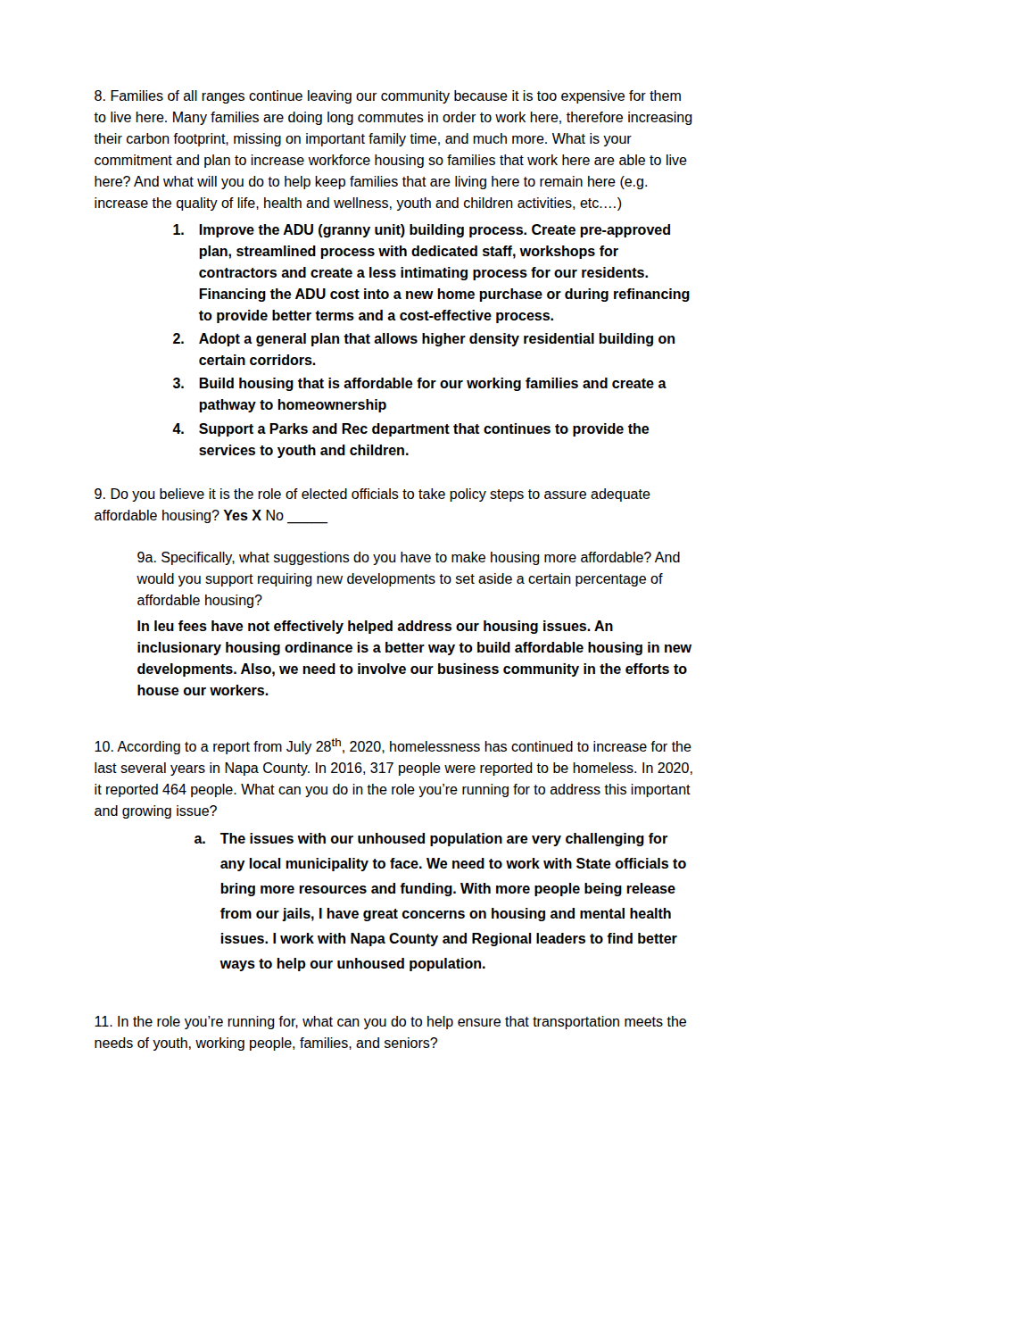8. Families of all ranges continue leaving our community because it is too expensive for them to live here. Many families are doing long commutes in order to work here, therefore increasing their carbon footprint, missing on important family time, and much more. What is your commitment and plan to increase workforce housing so families that work here are able to live here? And what will you do to help keep families that are living here to remain here (e.g. increase the quality of life, health and wellness, youth and children activities, etc.…)
Improve the ADU (granny unit) building process. Create pre-approved plan, streamlined process with dedicated staff, workshops for contractors and create a less intimating process for our residents. Financing the ADU cost into a new home purchase or during refinancing to provide better terms and a cost-effective process.
Adopt a general plan that allows higher density residential building on certain corridors.
Build housing that is affordable for our working families and create a pathway to homeownership
Support a Parks and Rec department that continues to provide the services to youth and children.
9. Do you believe it is the role of elected officials to take policy steps to assure adequate affordable housing? Yes X No _____
9a. Specifically, what suggestions do you have to make housing more affordable? And would you support requiring new developments to set aside a certain percentage of affordable housing?
In leu fees have not effectively helped address our housing issues. An inclusionary housing ordinance is a better way to build affordable housing in new developments. Also, we need to involve our business community in the efforts to house our workers.
10. According to a report from July 28th, 2020, homelessness has continued to increase for the last several years in Napa County. In 2016, 317 people were reported to be homeless. In 2020, it reported 464 people. What can you do in the role you’re running for to address this important and growing issue?
The issues with our unhoused population are very challenging for any local municipality to face. We need to work with State officials to bring more resources and funding. With more people being release from our jails, I have great concerns on housing and mental health issues. I work with Napa County and Regional leaders to find better ways to help our unhoused population.
11. In the role you’re running for, what can you do to help ensure that transportation meets the needs of youth, working people, families, and seniors?